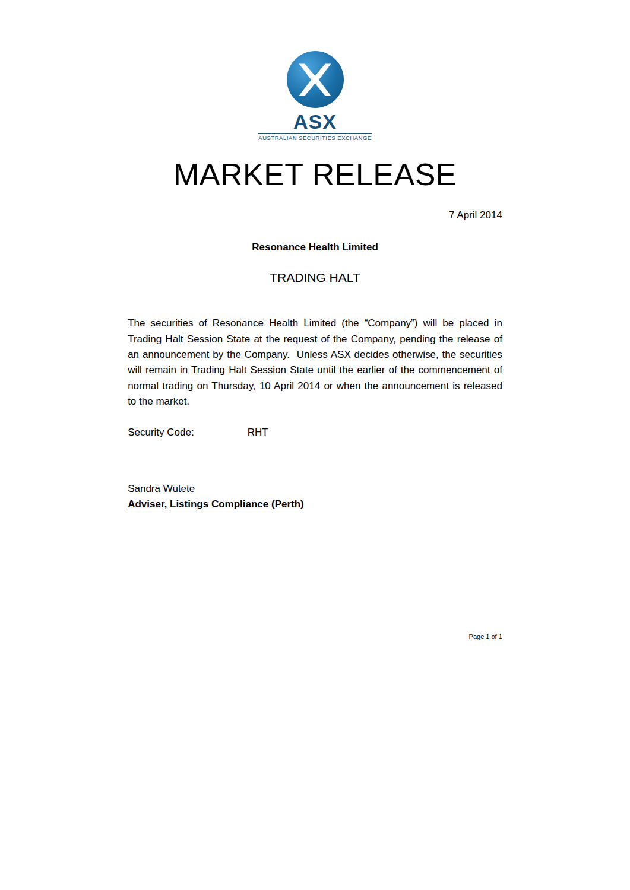ASX
AUSTRALIAN SECURITIES EXCHANGE
MARKET RELEASE
7 April 2014
Resonance Health Limited
TRADING HALT
The securities of Resonance Health Limited (the “Company”) will be placed in Trading Halt Session State at the request of the Company, pending the release of an announcement by the Company. Unless ASX decides otherwise, the securities will remain in Trading Halt Session State until the earlier of the commencement of normal trading on Thursday, 10 April 2014 or when the announcement is released to the market.
Security Code: RHT
Sandra Wutete
Adviser, Listings Compliance (Perth)
Page 1 of 1